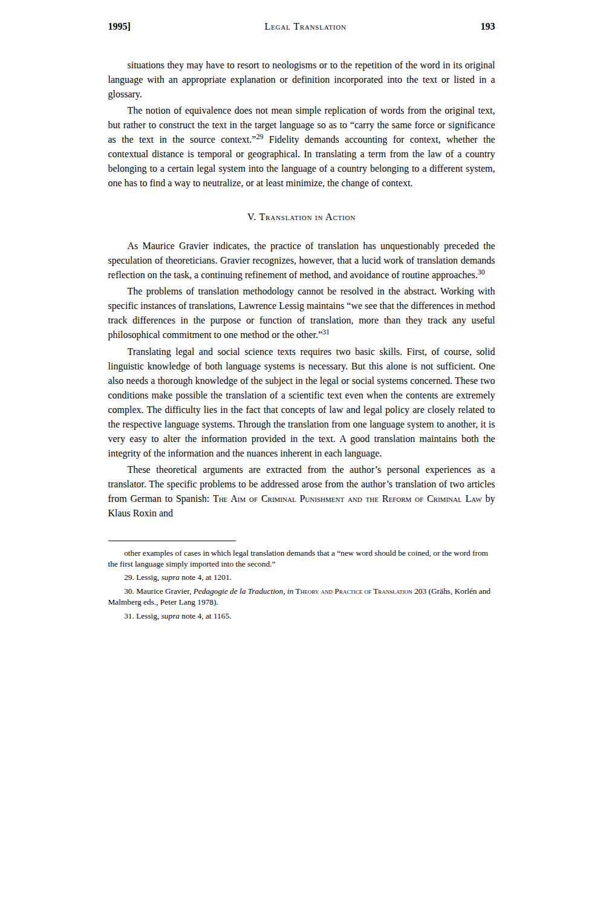1995] Legal Translation 193
situations they may have to resort to neologisms or to the repetition of the word in its original language with an appropriate explanation or definition incorporated into the text or listed in a glossary.
The notion of equivalence does not mean simple replication of words from the original text, but rather to construct the text in the target language so as to “carry the same force or significance as the text in the source context.”29 Fidelity demands accounting for context, whether the contextual distance is temporal or geographical. In translating a term from the law of a country belonging to a certain legal system into the language of a country belonging to a different system, one has to find a way to neutralize, or at least minimize, the change of context.
V. Translation in Action
As Maurice Gravier indicates, the practice of translation has unquestionably preceded the speculation of theoreticians. Gravier recognizes, however, that a lucid work of translation demands reflection on the task, a continuing refinement of method, and avoidance of routine approaches.30
The problems of translation methodology cannot be resolved in the abstract. Working with specific instances of translations, Lawrence Lessig maintains “we see that the differences in method track differences in the purpose or function of translation, more than they track any useful philosophical commitment to one method or the other.”31
Translating legal and social science texts requires two basic skills. First, of course, solid linguistic knowledge of both language systems is necessary. But this alone is not sufficient. One also needs a thorough knowledge of the subject in the legal or social systems concerned. These two conditions make possible the translation of a scientific text even when the contents are extremely complex. The difficulty lies in the fact that concepts of law and legal policy are closely related to the respective language systems. Through the translation from one language system to another, it is very easy to alter the information provided in the text. A good translation maintains both the integrity of the information and the nuances inherent in each language.
These theoretical arguments are extracted from the author’s personal experiences as a translator. The specific problems to be addressed arose from the author’s translation of two articles from German to Spanish: The Aim of Criminal Punishment and the Reform of Criminal Law by Klaus Roxin and
other examples of cases in which legal translation demands that a “new word should be coined, or the word from the first language simply imported into the second.”
29. Lessig, supra note 4, at 1201.
30. Maurice Gravier, Pedagogie de la Traduction, in Theory and Practice of Translation 203 (Grähs, Korlén and Malmberg eds., Peter Lang 1978).
31. Lessig, supra note 4, at 1165.